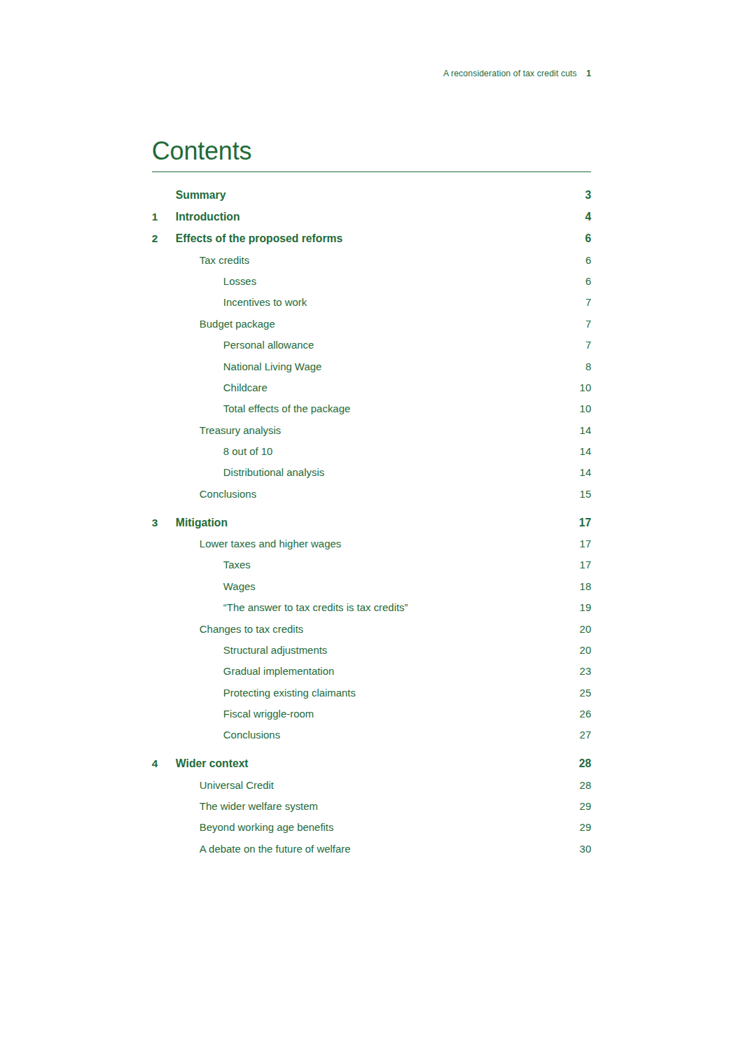A reconsideration of tax credit cuts 1
Contents
Summary 3
1 Introduction 4
2 Effects of the proposed reforms 6
Tax credits 6
Losses 6
Incentives to work 7
Budget package 7
Personal allowance 7
National Living Wage 8
Childcare 10
Total effects of the package 10
Treasury analysis 14
8 out of 1014
Distributional analysis 14
Conclusions 15
3 Mitigation 17
Lower taxes and higher wages 17
Taxes 17
Wages 18
“The answer to tax credits is tax credits”19
Changes to tax credits 20
Structural adjustments 20
Gradual implementation 23
Protecting existing claimants 25
Fiscal wriggle-room 26
Conclusions 27
4 Wider context 28
Universal Credit 28
The wider welfare system 29
Beyond working age benefits 29
A debate on the future of welfare 30